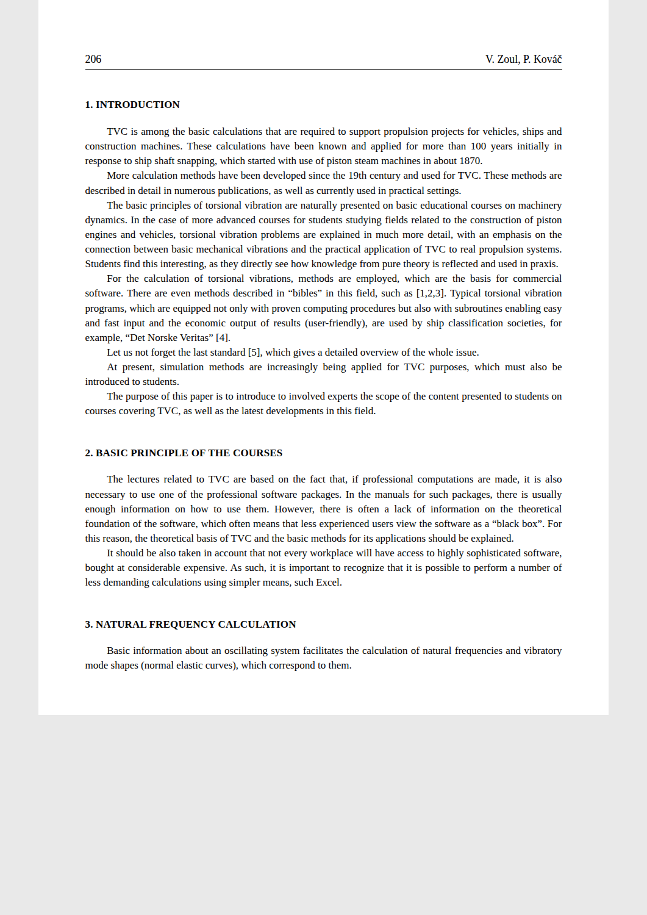206 V. Zoul, P. Kováč
1. INTRODUCTION
TVC is among the basic calculations that are required to support propulsion projects for vehicles, ships and construction machines. These calculations have been known and applied for more than 100 years initially in response to ship shaft snapping, which started with use of piston steam machines in about 1870.
More calculation methods have been developed since the 19th century and used for TVC. These methods are described in detail in numerous publications, as well as currently used in practical settings.
The basic principles of torsional vibration are naturally presented on basic educational courses on machinery dynamics. In the case of more advanced courses for students studying fields related to the construction of piston engines and vehicles, torsional vibration problems are explained in much more detail, with an emphasis on the connection between basic mechanical vibrations and the practical application of TVC to real propulsion systems. Students find this interesting, as they directly see how knowledge from pure theory is reflected and used in praxis.
For the calculation of torsional vibrations, methods are employed, which are the basis for commercial software. There are even methods described in “bibles” in this field, such as [1,2,3]. Typical torsional vibration programs, which are equipped not only with proven computing procedures but also with subroutines enabling easy and fast input and the economic output of results (user-friendly), are used by ship classification societies, for example, “Det Norske Veritas” [4].
Let us not forget the last standard [5], which gives a detailed overview of the whole issue.
At present, simulation methods are increasingly being applied for TVC purposes, which must also be introduced to students.
The purpose of this paper is to introduce to involved experts the scope of the content presented to students on courses covering TVC, as well as the latest developments in this field.
2. BASIC PRINCIPLE OF THE COURSES
The lectures related to TVC are based on the fact that, if professional computations are made, it is also necessary to use one of the professional software packages. In the manuals for such packages, there is usually enough information on how to use them. However, there is often a lack of information on the theoretical foundation of the software, which often means that less experienced users view the software as a “black box”. For this reason, the theoretical basis of TVC and the basic methods for its applications should be explained.
It should be also taken in account that not every workplace will have access to highly sophisticated software, bought at considerable expensive. As such, it is important to recognize that it is possible to perform a number of less demanding calculations using simpler means, such Excel.
3. NATURAL FREQUENCY CALCULATION
Basic information about an oscillating system facilitates the calculation of natural frequencies and vibratory mode shapes (normal elastic curves), which correspond to them.